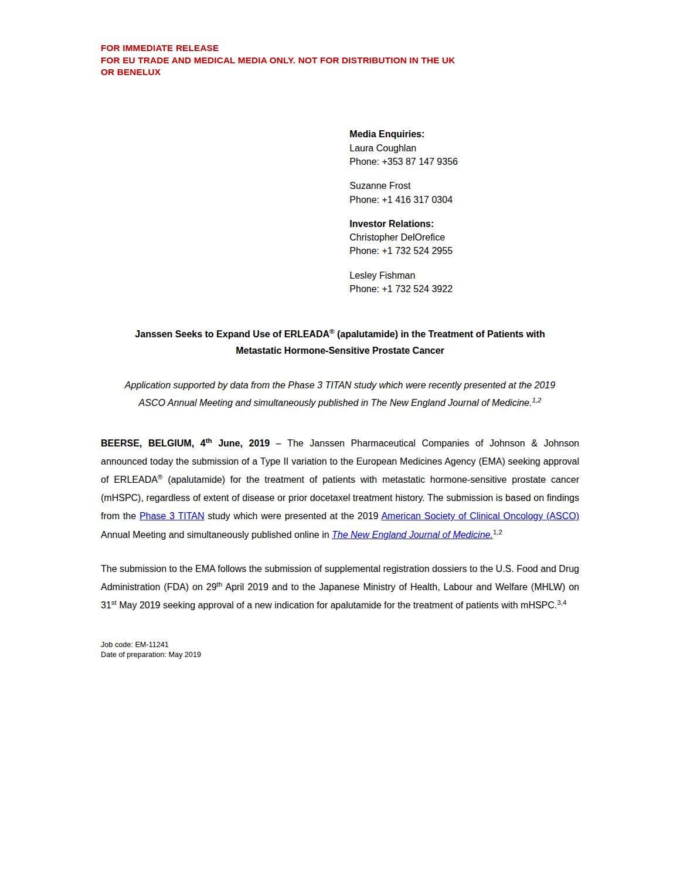FOR IMMEDIATE RELEASE
FOR EU TRADE AND MEDICAL MEDIA ONLY. NOT FOR DISTRIBUTION IN THE UK
OR BENELUX
Media Enquiries:
Laura Coughlan
Phone: +353 87 147 9356
Suzanne Frost
Phone: +1 416 317 0304
Investor Relations:
Christopher DelOrefice
Phone: +1 732 524 2955
Lesley Fishman
Phone: +1 732 524 3922
Janssen Seeks to Expand Use of ERLEADA® (apalutamide) in the Treatment of Patients with Metastatic Hormone-Sensitive Prostate Cancer
Application supported by data from the Phase 3 TITAN study which were recently presented at the 2019 ASCO Annual Meeting and simultaneously published in The New England Journal of Medicine.1,2
BEERSE, BELGIUM, 4th June, 2019 – The Janssen Pharmaceutical Companies of Johnson & Johnson announced today the submission of a Type II variation to the European Medicines Agency (EMA) seeking approval of ERLEADA® (apalutamide) for the treatment of patients with metastatic hormone-sensitive prostate cancer (mHSPC), regardless of extent of disease or prior docetaxel treatment history. The submission is based on findings from the Phase 3 TITAN study which were presented at the 2019 American Society of Clinical Oncology (ASCO) Annual Meeting and simultaneously published online in The New England Journal of Medicine.1,2
The submission to the EMA follows the submission of supplemental registration dossiers to the U.S. Food and Drug Administration (FDA) on 29th April 2019 and to the Japanese Ministry of Health, Labour and Welfare (MHLW) on 31st May 2019 seeking approval of a new indication for apalutamide for the treatment of patients with mHSPC.3,4
Job code: EM-11241
Date of preparation: May 2019